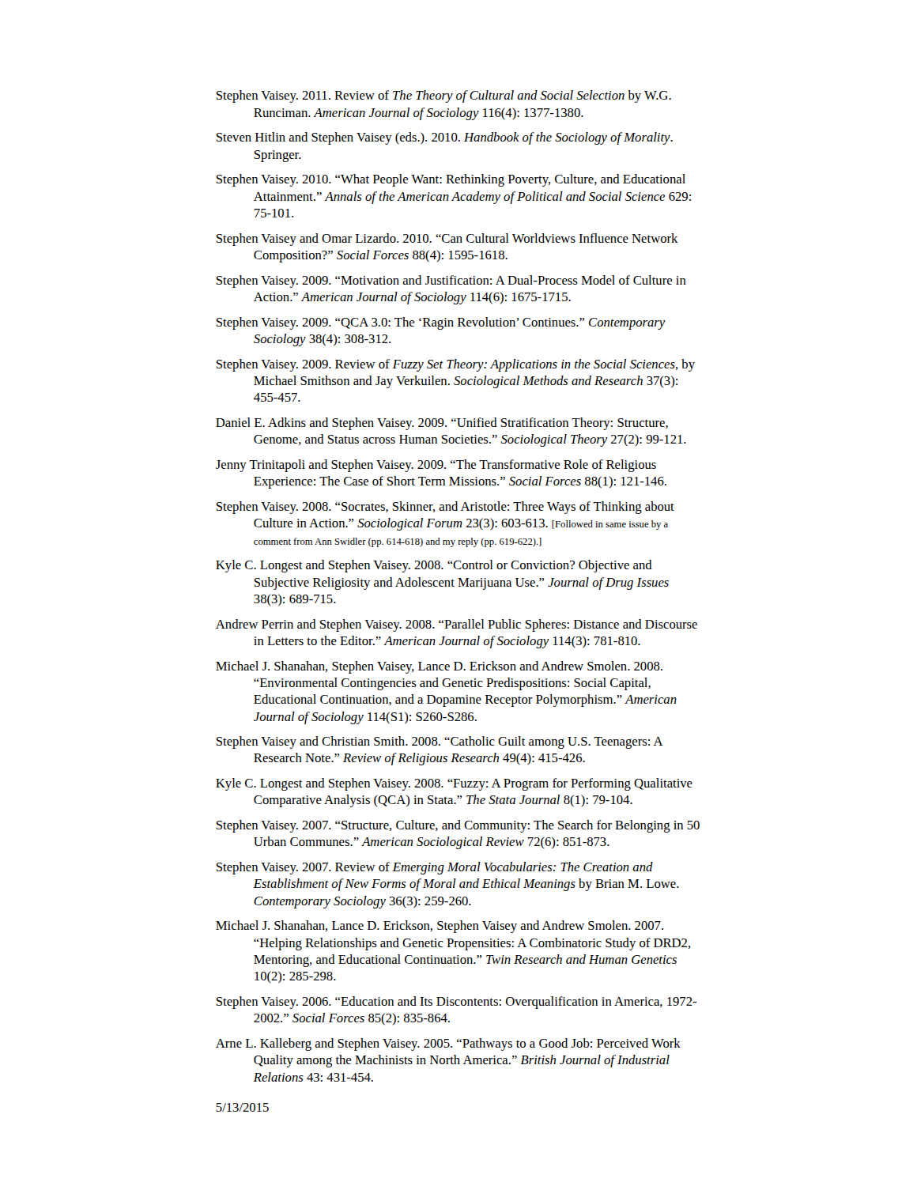Stephen Vaisey. 2011. Review of The Theory of Cultural and Social Selection by W.G. Runciman. American Journal of Sociology 116(4): 1377-1380.
Steven Hitlin and Stephen Vaisey (eds.). 2010. Handbook of the Sociology of Morality. Springer.
Stephen Vaisey. 2010. “What People Want: Rethinking Poverty, Culture, and Educational Attainment.” Annals of the American Academy of Political and Social Science 629: 75-101.
Stephen Vaisey and Omar Lizardo. 2010. “Can Cultural Worldviews Influence Network Composition?” Social Forces 88(4): 1595-1618.
Stephen Vaisey. 2009. “Motivation and Justification: A Dual-Process Model of Culture in Action.” American Journal of Sociology 114(6): 1675-1715.
Stephen Vaisey. 2009. “QCA 3.0: The ‘Ragin Revolution’ Continues.” Contemporary Sociology 38(4): 308-312.
Stephen Vaisey. 2009. Review of Fuzzy Set Theory: Applications in the Social Sciences, by Michael Smithson and Jay Verkuilen. Sociological Methods and Research 37(3): 455-457.
Daniel E. Adkins and Stephen Vaisey. 2009. “Unified Stratification Theory: Structure, Genome, and Status across Human Societies.” Sociological Theory 27(2): 99-121.
Jenny Trinitapoli and Stephen Vaisey. 2009. “The Transformative Role of Religious Experience: The Case of Short Term Missions.” Social Forces 88(1): 121-146.
Stephen Vaisey. 2008. “Socrates, Skinner, and Aristotle: Three Ways of Thinking about Culture in Action.” Sociological Forum 23(3): 603-613. [Followed in same issue by a comment from Ann Swidler (pp. 614-618) and my reply (pp. 619-622).]
Kyle C. Longest and Stephen Vaisey. 2008. “Control or Conviction? Objective and Subjective Religiosity and Adolescent Marijuana Use.” Journal of Drug Issues 38(3): 689-715.
Andrew Perrin and Stephen Vaisey. 2008. “Parallel Public Spheres: Distance and Discourse in Letters to the Editor.” American Journal of Sociology 114(3): 781-810.
Michael J. Shanahan, Stephen Vaisey, Lance D. Erickson and Andrew Smolen. 2008. “Environmental Contingencies and Genetic Predispositions: Social Capital, Educational Continuation, and a Dopamine Receptor Polymorphism.” American Journal of Sociology 114(S1): S260-S286.
Stephen Vaisey and Christian Smith. 2008. “Catholic Guilt among U.S. Teenagers: A Research Note.” Review of Religious Research 49(4): 415-426.
Kyle C. Longest and Stephen Vaisey. 2008. “Fuzzy: A Program for Performing Qualitative Comparative Analysis (QCA) in Stata.” The Stata Journal 8(1): 79-104.
Stephen Vaisey. 2007. “Structure, Culture, and Community: The Search for Belonging in 50 Urban Communes.” American Sociological Review 72(6): 851-873.
Stephen Vaisey. 2007. Review of Emerging Moral Vocabularies: The Creation and Establishment of New Forms of Moral and Ethical Meanings by Brian M. Lowe. Contemporary Sociology 36(3): 259-260.
Michael J. Shanahan, Lance D. Erickson, Stephen Vaisey and Andrew Smolen. 2007. “Helping Relationships and Genetic Propensities: A Combinatoric Study of DRD2, Mentoring, and Educational Continuation.” Twin Research and Human Genetics 10(2): 285-298.
Stephen Vaisey. 2006. “Education and Its Discontents: Overqualification in America, 1972-2002.” Social Forces 85(2): 835-864.
Arne L. Kalleberg and Stephen Vaisey. 2005. “Pathways to a Good Job: Perceived Work Quality among the Machinists in North America.” British Journal of Industrial Relations 43: 431-454.
5/13/2015